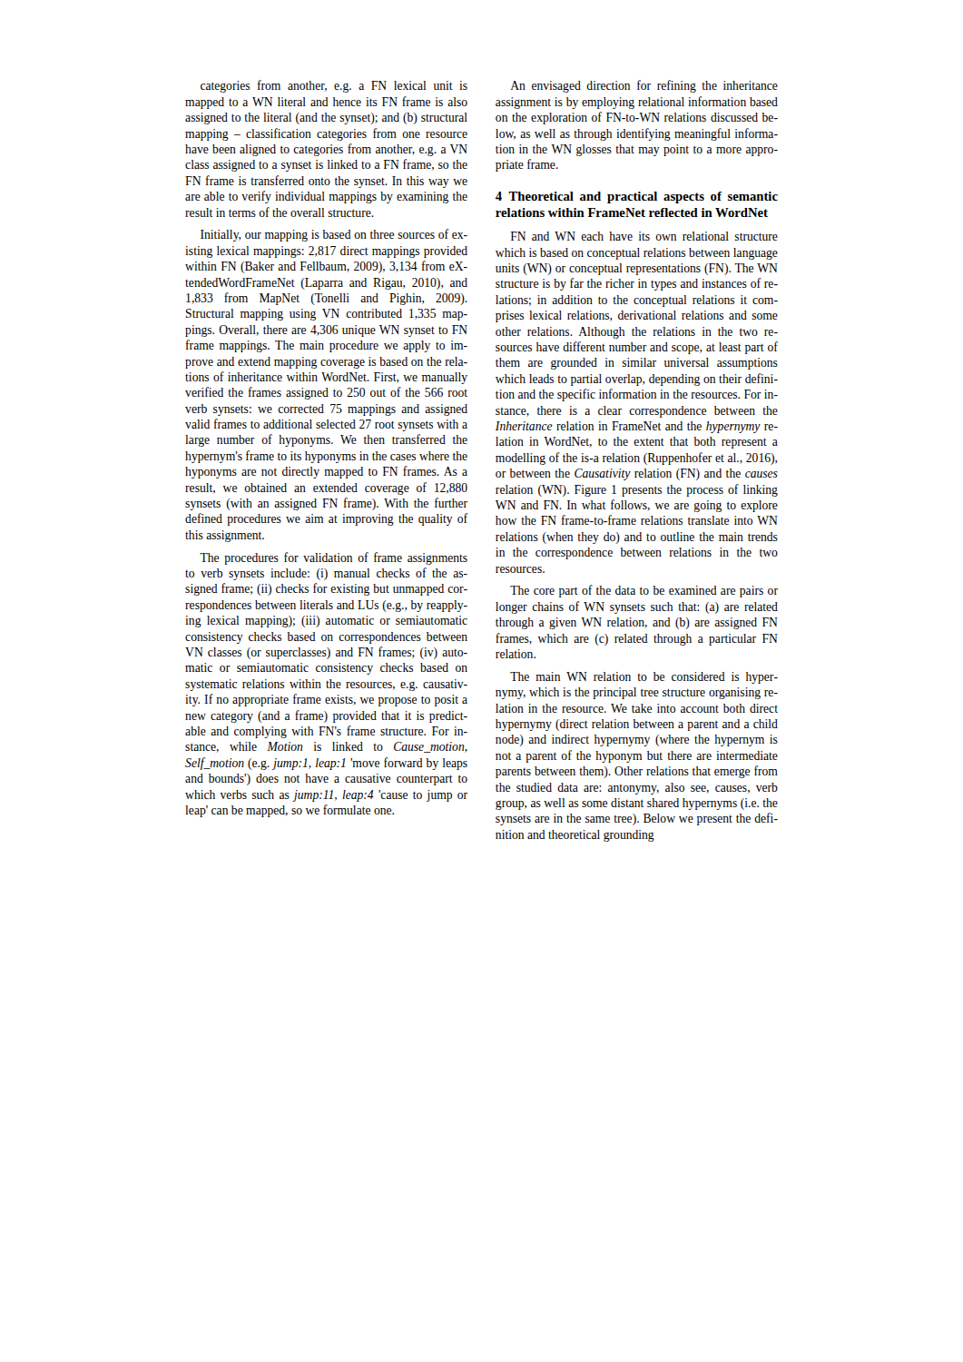categories from another, e.g. a FN lexical unit is mapped to a WN literal and hence its FN frame is also assigned to the literal (and the synset); and (b) structural mapping – classification categories from one resource have been aligned to categories from another, e.g. a VN class assigned to a synset is linked to a FN frame, so the FN frame is transferred onto the synset. In this way we are able to verify individual mappings by examining the result in terms of the overall structure.
Initially, our mapping is based on three sources of existing lexical mappings: 2,817 direct mappings provided within FN (Baker and Fellbaum, 2009), 3,134 from eXtendedWordFrameNet (Laparra and Rigau, 2010), and 1,833 from MapNet (Tonelli and Pighin, 2009). Structural mapping using VN contributed 1,335 mappings. Overall, there are 4,306 unique WN synset to FN frame mappings. The main procedure we apply to improve and extend mapping coverage is based on the relations of inheritance within WordNet. First, we manually verified the frames assigned to 250 out of the 566 root verb synsets: we corrected 75 mappings and assigned valid frames to additional selected 27 root synsets with a large number of hyponyms. We then transferred the hypernym's frame to its hyponyms in the cases where the hyponyms are not directly mapped to FN frames. As a result, we obtained an extended coverage of 12,880 synsets (with an assigned FN frame). With the further defined procedures we aim at improving the quality of this assignment.
The procedures for validation of frame assignments to verb synsets include: (i) manual checks of the assigned frame; (ii) checks for existing but unmapped correspondences between literals and LUs (e.g., by reapplying lexical mapping); (iii) automatic or semiautomatic consistency checks based on correspondences between VN classes (or superclasses) and FN frames; (iv) automatic or semiautomatic consistency checks based on systematic relations within the resources, e.g. causativity. If no appropriate frame exists, we propose to posit a new category (and a frame) provided that it is predictable and complying with FN's frame structure. For instance, while Motion is linked to Cause_motion, Self_motion (e.g. jump:1, leap:1 'move forward by leaps and bounds') does not have a causative counterpart to which verbs such as jump:11, leap:4 'cause to jump or leap' can be mapped, so we formulate one.
An envisaged direction for refining the inheritance assignment is by employing relational information based on the exploration of FN-to-WN relations discussed below, as well as through identifying meaningful information in the WN glosses that may point to a more appropriate frame.
4 Theoretical and practical aspects of semantic relations within FrameNet reflected in WordNet
FN and WN each have its own relational structure which is based on conceptual relations between language units (WN) or conceptual representations (FN). The WN structure is by far the richer in types and instances of relations; in addition to the conceptual relations it comprises lexical relations, derivational relations and some other relations. Although the relations in the two resources have different number and scope, at least part of them are grounded in similar universal assumptions which leads to partial overlap, depending on their definition and the specific information in the resources. For instance, there is a clear correspondence between the Inheritance relation in FrameNet and the hypernymy relation in WordNet, to the extent that both represent a modelling of the is-a relation (Ruppenhofer et al., 2016), or between the Causativity relation (FN) and the causes relation (WN). Figure 1 presents the process of linking WN and FN. In what follows, we are going to explore how the FN frame-to-frame relations translate into WN relations (when they do) and to outline the main trends in the correspondence between relations in the two resources.
The core part of the data to be examined are pairs or longer chains of WN synsets such that: (a) are related through a given WN relation, and (b) are assigned FN frames, which are (c) related through a particular FN relation.
The main WN relation to be considered is hypernymy, which is the principal tree structure organising relation in the resource. We take into account both direct hypernymy (direct relation between a parent and a child node) and indirect hypernymy (where the hypernym is not a parent of the hyponym but there are intermediate parents between them). Other relations that emerge from the studied data are: antonymy, also see, causes, verb group, as well as some distant shared hypernyms (i.e. the synsets are in the same tree). Below we present the definition and theoretical grounding